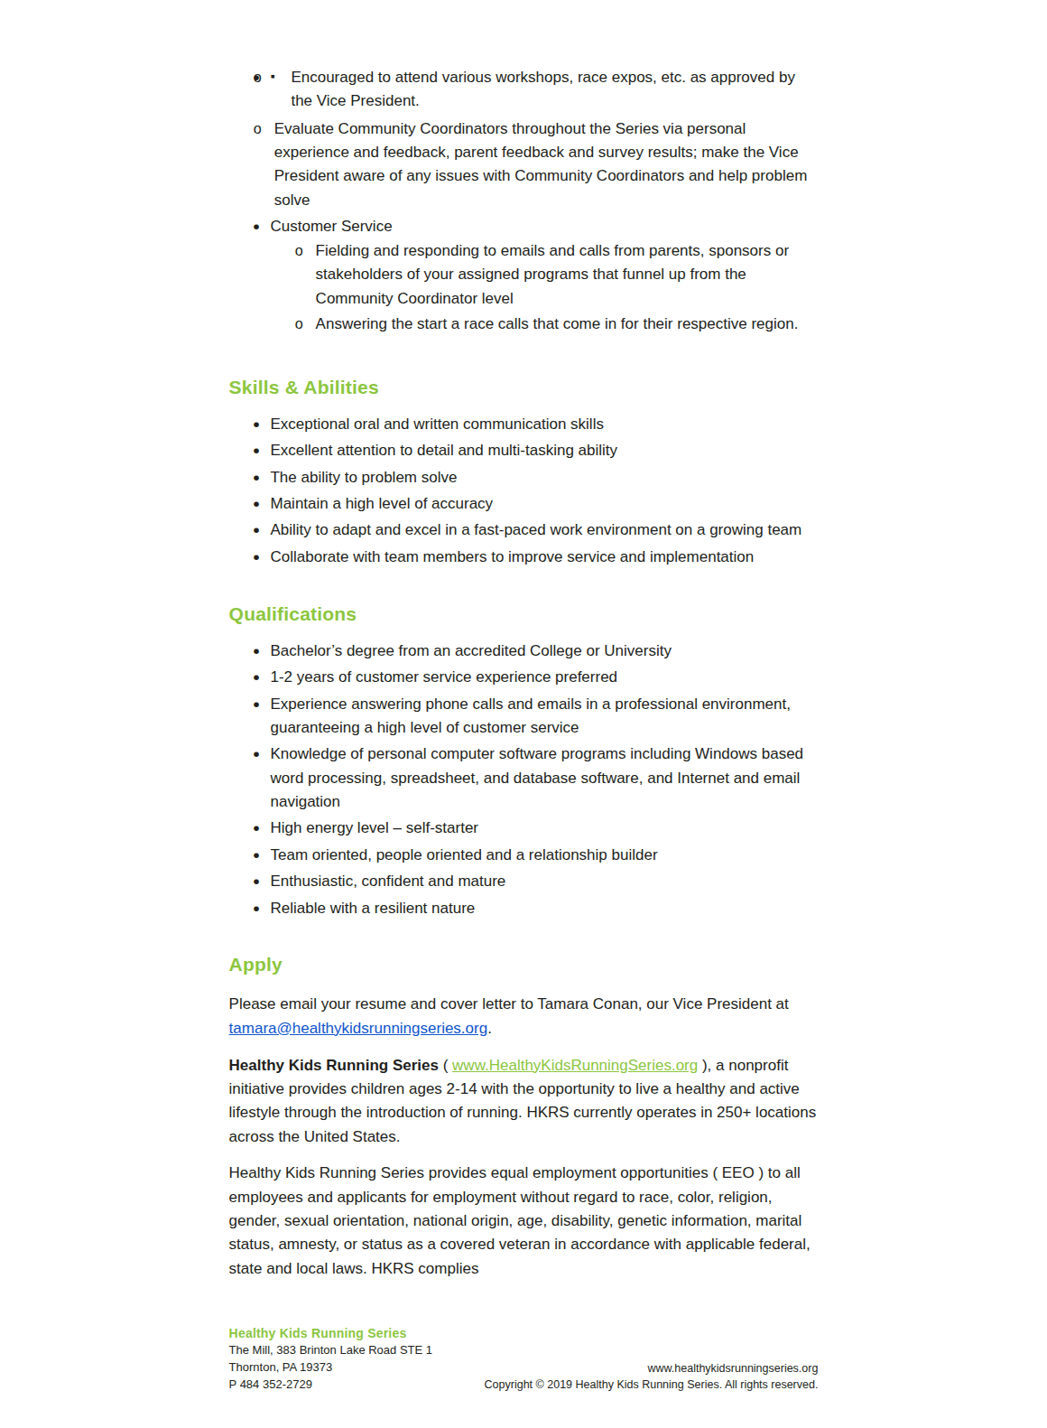Encouraged to attend various workshops, race expos, etc. as approved by the Vice President.
Evaluate Community Coordinators throughout the Series via personal experience and feedback, parent feedback and survey results; make the Vice President aware of any issues with Community Coordinators and help problem solve
Customer Service
Fielding and responding to emails and calls from parents, sponsors or stakeholders of your assigned programs that funnel up from the Community Coordinator level
Answering the start a race calls that come in for their respective region.
Skills & Abilities
Exceptional oral and written communication skills
Excellent attention to detail and multi-tasking ability
The ability to problem solve
Maintain a high level of accuracy
Ability to adapt and excel in a fast-paced work environment on a growing team
Collaborate with team members to improve service and implementation
Qualifications
Bachelor’s degree from an accredited College or University
1-2 years of customer service experience preferred
Experience answering phone calls and emails in a professional environment, guaranteeing a high level of customer service
Knowledge of personal computer software programs including Windows based word processing, spreadsheet, and database software, and Internet and email navigation
High energy level – self-starter
Team oriented, people oriented and a relationship builder
Enthusiastic, confident and mature
Reliable with a resilient nature
Apply
Please email your resume and cover letter to Tamara Conan, our Vice President at tamara@healthykidsrunningseries.org.
Healthy Kids Running Series ( www.HealthyKidsRunningSeries.org ), a nonprofit initiative provides children ages 2-14 with the opportunity to live a healthy and active lifestyle through the introduction of running. HKRS currently operates in 250+ locations across the United States.
Healthy Kids Running Series provides equal employment opportunities ( EEO ) to all employees and applicants for employment without regard to race, color, religion, gender, sexual orientation, national origin, age, disability, genetic information, marital status, amnesty, or status as a covered veteran in accordance with applicable federal, state and local laws. HKRS complies
Healthy Kids Running Series
The Mill, 383 Brinton Lake Road STE 1
Thornton, PA 19373
P 484 352-2729
www.healthykidsrunningseries.org Copyright © 2019 Healthy Kids Running Series. All rights reserved.